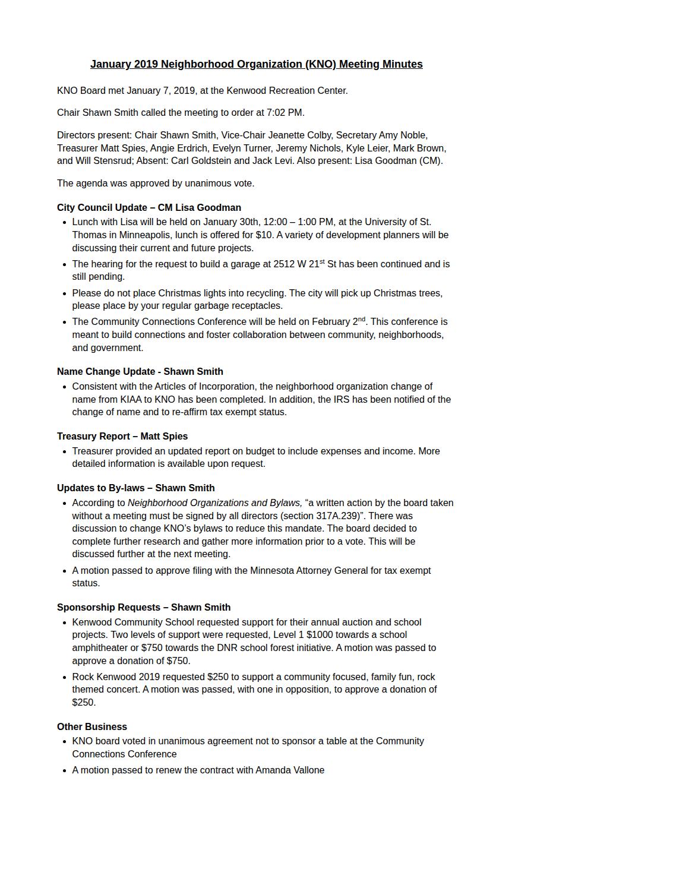January 2019 Neighborhood Organization (KNO) Meeting Minutes
KNO Board met January 7, 2019, at the Kenwood Recreation Center.
Chair Shawn Smith called the meeting to order at 7:02 PM.
Directors present: Chair Shawn Smith, Vice-Chair Jeanette Colby, Secretary Amy Noble, Treasurer Matt Spies, Angie Erdrich, Evelyn Turner, Jeremy Nichols, Kyle Leier, Mark Brown, and Will Stensrud; Absent: Carl Goldstein and Jack Levi. Also present: Lisa Goodman (CM).
The agenda was approved by unanimous vote.
City Council Update – CM Lisa Goodman
Lunch with Lisa will be held on January 30th, 12:00 – 1:00 PM, at the University of St. Thomas in Minneapolis, lunch is offered for $10. A variety of development planners will be discussing their current and future projects.
The hearing for the request to build a garage at 2512 W 21st St has been continued and is still pending.
Please do not place Christmas lights into recycling. The city will pick up Christmas trees, please place by your regular garbage receptacles.
The Community Connections Conference will be held on February 2nd. This conference is meant to build connections and foster collaboration between community, neighborhoods, and government.
Name Change Update - Shawn Smith
Consistent with the Articles of Incorporation, the neighborhood organization change of name from KIAA to KNO has been completed. In addition, the IRS has been notified of the change of name and to re-affirm tax exempt status.
Treasury Report – Matt Spies
Treasurer provided an updated report on budget to include expenses and income. More detailed information is available upon request.
Updates to By-laws – Shawn Smith
According to Neighborhood Organizations and Bylaws, “a written action by the board taken without a meeting must be signed by all directors (section 317A.239)”. There was discussion to change KNO’s bylaws to reduce this mandate. The board decided to complete further research and gather more information prior to a vote. This will be discussed further at the next meeting.
A motion passed to approve filing with the Minnesota Attorney General for tax exempt status.
Sponsorship Requests – Shawn Smith
Kenwood Community School requested support for their annual auction and school projects. Two levels of support were requested, Level 1 $1000 towards a school amphitheater or $750 towards the DNR school forest initiative. A motion was passed to approve a donation of $750.
Rock Kenwood 2019 requested $250 to support a community focused, family fun, rock themed concert. A motion was passed, with one in opposition, to approve a donation of $250.
Other Business
KNO board voted in unanimous agreement not to sponsor a table at the Community Connections Conference
A motion passed to renew the contract with Amanda Vallone